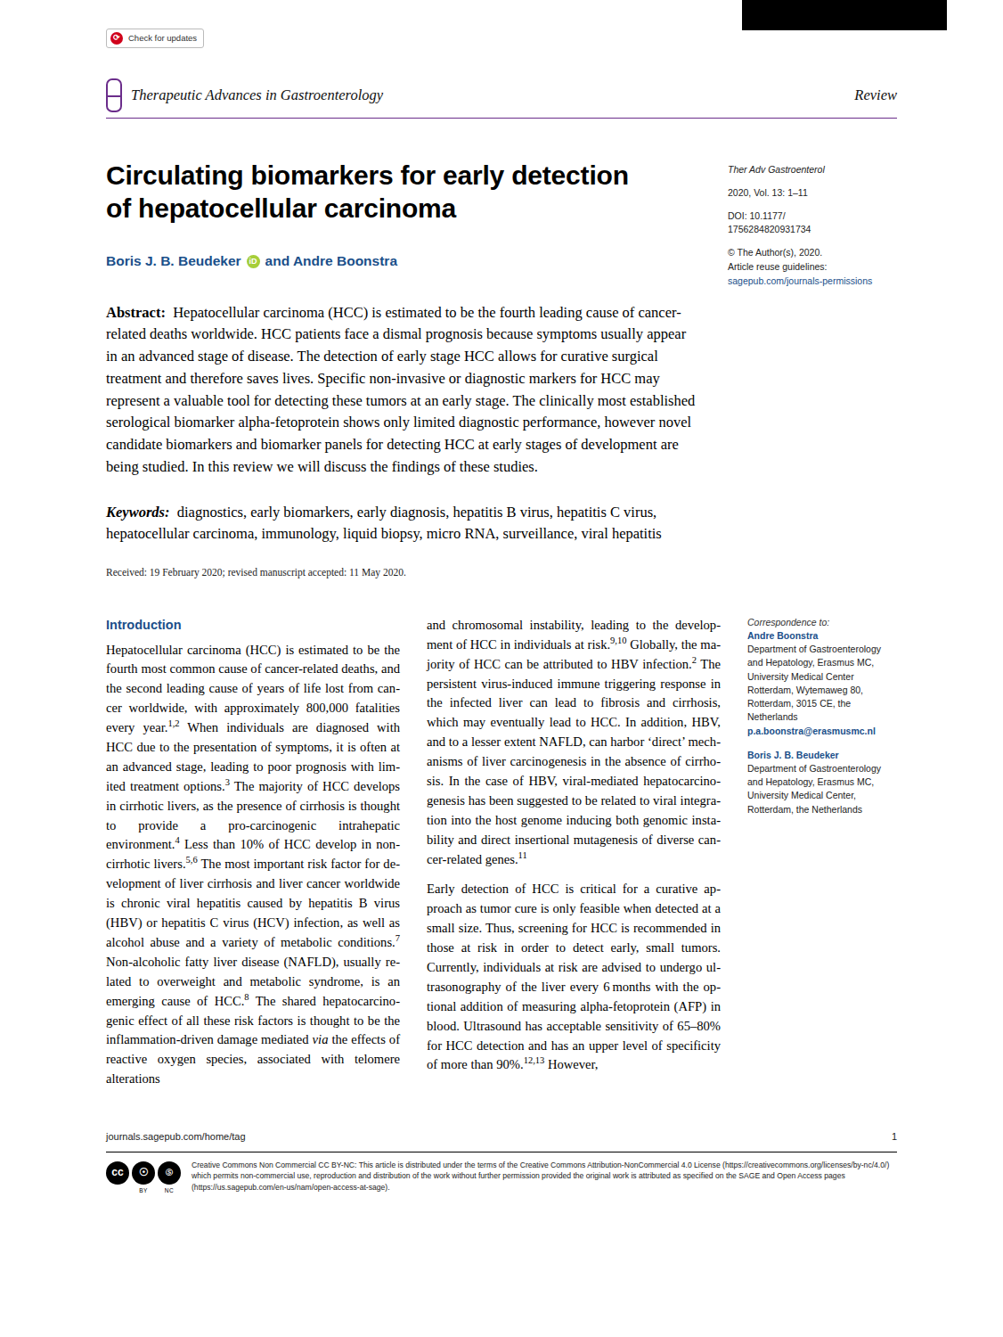⟳Check for updates
Therapeutic Advances in Gastroenterology
Review
Circulating biomarkers for early detection
of hepatocellular carcinoma
Boris J. B. Beudeker iD and Andre Boonstra
Abstract: Hepatocellular carcinoma (HCC) is estimated to be the fourth leading cause of cancer-related deaths worldwide. HCC patients face a dismal prognosis because symptoms usually appear in an advanced stage of disease. The detection of early stage HCC allows for curative surgical treatment and therefore saves lives. Specific non-invasive or diagnostic markers for HCC may represent a valuable tool for detecting these tumors at an early stage. The clinically most established serological biomarker alpha-fetoprotein shows only limited diagnostic performance, however novel candidate biomarkers and biomarker panels for detecting HCC at early stages of development are being studied. In this review we will discuss the findings of these studies.
Keywords: diagnostics, early biomarkers, early diagnosis, hepatitis B virus, hepatitis C virus, hepatocellular carcinoma, immunology, liquid biopsy, micro RNA, surveillance, viral hepatitis
Received: 19 February 2020; revised manuscript accepted: 11 May 2020.
Ther Adv Gastroenterol
2020, Vol. 13: 1–11
DOI: 10.1177/
1756284820931734
© The Author(s), 2020.
Article reuse guidelines:
sagepub.com/journals-permissions
Introduction
Hepatocellular carcinoma (HCC) is estimated to be the fourth most common cause of cancer-related deaths, and the second leading cause of years of life lost from cancer worldwide, with approximately 800,000 fatalities every year.1,2 When individuals are diagnosed with HCC due to the presentation of symptoms, it is often at an advanced stage, leading to poor prognosis with limited treatment options.3 The majority of HCC develops in cirrhotic livers, as the presence of cirrhosis is thought to provide a pro-carcinogenic intrahepatic environment.4 Less than 10% of HCC develop in non-cirrhotic livers.5,6 The most important risk factor for development of liver cirrhosis and liver cancer worldwide is chronic viral hepatitis caused by hepatitis B virus (HBV) or hepatitis C virus (HCV) infection, as well as alcohol abuse and a variety of metabolic conditions.7 Non-alcoholic fatty liver disease (NAFLD), usually related to overweight and metabolic syndrome, is an emerging cause of HCC.8 The shared hepatocarcinogenic effect of all these risk factors is thought to be the inflammation-driven damage mediated via the effects of reactive oxygen species, associated with telomere alterations
and chromosomal instability, leading to the development of HCC in individuals at risk.9,10 Globally, the majority of HCC can be attributed to HBV infection.2 The persistent virus-induced immune triggering response in the infected liver can lead to fibrosis and cirrhosis, which may eventually lead to HCC. In addition, HBV, and to a lesser extent NAFLD, can harbor ‘direct’ mechanisms of liver carcinogenesis in the absence of cirrhosis. In the case of HBV, viral-mediated hepatocarcinogenesis has been suggested to be related to viral integration into the host genome inducing both genomic instability and direct insertional mutagenesis of diverse cancer-related genes.11
Early detection of HCC is critical for a curative approach as tumor cure is only feasible when detected at a small size. Thus, screening for HCC is recommended in those at risk in order to detect early, small tumors. Currently, individuals at risk are advised to undergo ultrasonography of the liver every 6 months with the optional addition of measuring alpha-fetoprotein (AFP) in blood. Ultrasound has acceptable sensitivity of 65–80% for HCC detection and has an upper level of specificity of more than 90%.12,13 However,
Correspondence to:
Andre Boonstra
Department of Gastroenterology and Hepatology, Erasmus MC, University Medical Center Rotterdam, Wytemaweg 80, Rotterdam, 3015 CE, the Netherlands
p.a.boonstra@erasmusmc.nl
Boris J. B. Beudeker
Department of Gastroenterology and Hepatology, Erasmus MC, University Medical Center, Rotterdam, the Netherlands
journals.sagepub.com/home/tag
1
cc
☉
BY
Ⓢ
NC
Creative Commons Non Commercial CC BY-NC: This article is distributed under the terms of the Creative Commons Attribution-NonCommercial 4.0 License (https://creativecommons.org/licenses/by-nc/4.0/) which permits non-commercial use, reproduction and distribution of the work without further permission provided the original work is attributed as specified on the SAGE and Open Access pages (https://us.sagepub.com/en-us/nam/open-access-at-sage).